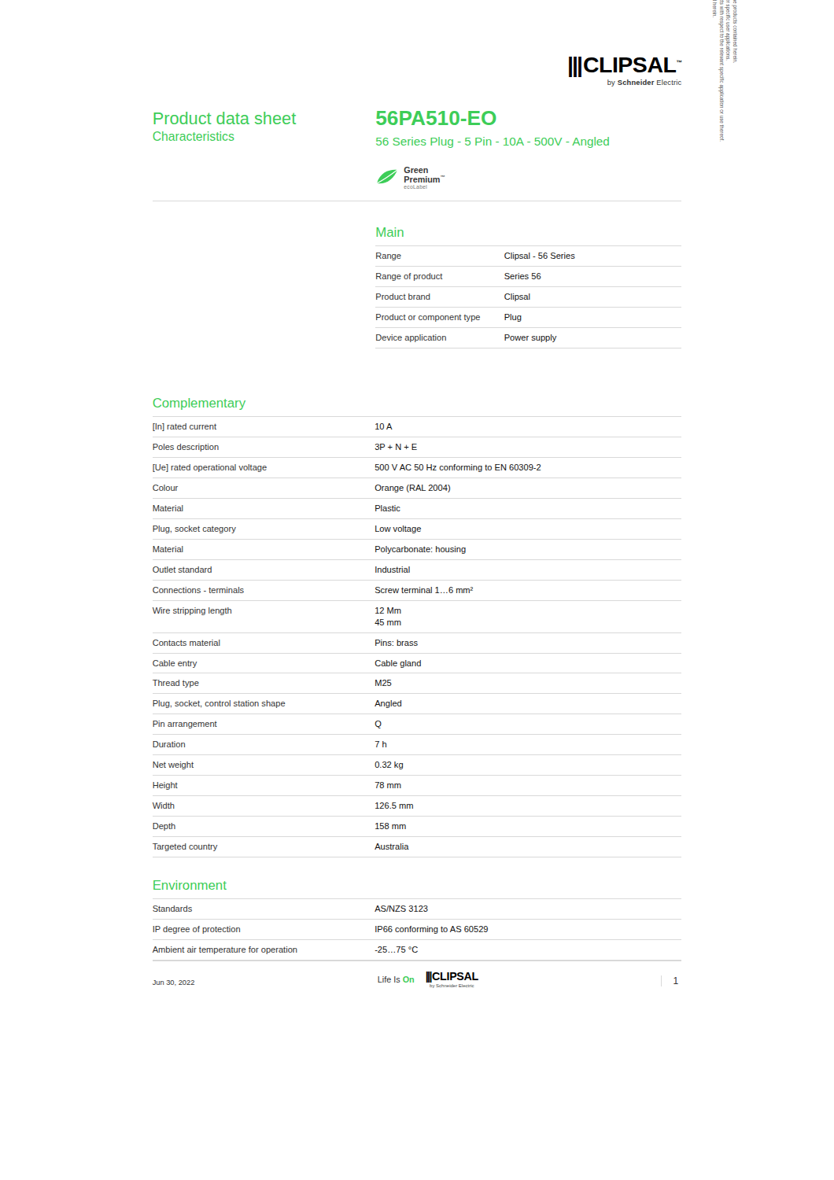|||CLIPSAL™
by Schneider Electric
Product data sheet
Characteristics
56PA510-EO
56 Series Plug - 5 Pin - 10A - 500V - Angled
Green
Premium™
ecoLabel
Main
| Range | Clipsal - 56 Series |
| Range of product | Series 56 |
| Product brand | Clipsal |
| Product or component type | Plug |
| Device application | Power supply |
Complementary
| [In] rated current | 10 A |
| Poles description | 3P + N + E |
| [Ue] rated operational voltage | 500 V AC 50 Hz conforming to EN 60309-2 |
| Colour | Orange (RAL 2004) |
| Material | Plastic |
| Plug, socket category | Low voltage |
| Material | Polycarbonate: housing |
| Outlet standard | Industrial |
| Connections - terminals | Screw terminal 1…6 mm² |
| Wire stripping length | 12 Mm 45 mm |
| Contacts material | Pins: brass |
| Cable entry | Cable gland |
| Thread type | M25 |
| Plug, socket, control station shape | Angled |
| Pin arrangement | Q |
| Duration | 7 h |
| Net weight | 0.32 kg |
| Height | 78 mm |
| Width | 126.5 mm |
| Depth | 158 mm |
| Targeted country | Australia |
Environment
| Standards | AS/NZS 3123 |
| IP degree of protection | IP66 conforming to AS 60529 |
| Ambient air temperature for operation | -25…75 °C |
The information provided in this documentation contains general descriptions and/or technical characteristics of the performance of the products contained herein.
This documentation is not intended as a substitute for and is not to be used for determining suitability or reliability of these products for specific user applications.
It is the duty of any such user or integrator to perform the appropriate and complete risk analysis, evaluation and testing of the products with respect to the relevant specific application or use thereof.
Neither Schneider Electric Industries SAS nor any of its affiliates or subsidiaries shall be liable for misuse of the information contained herein.
Jun 30, 2022
Life Is On
|||CLIPSAL
by Schneider Electric
1